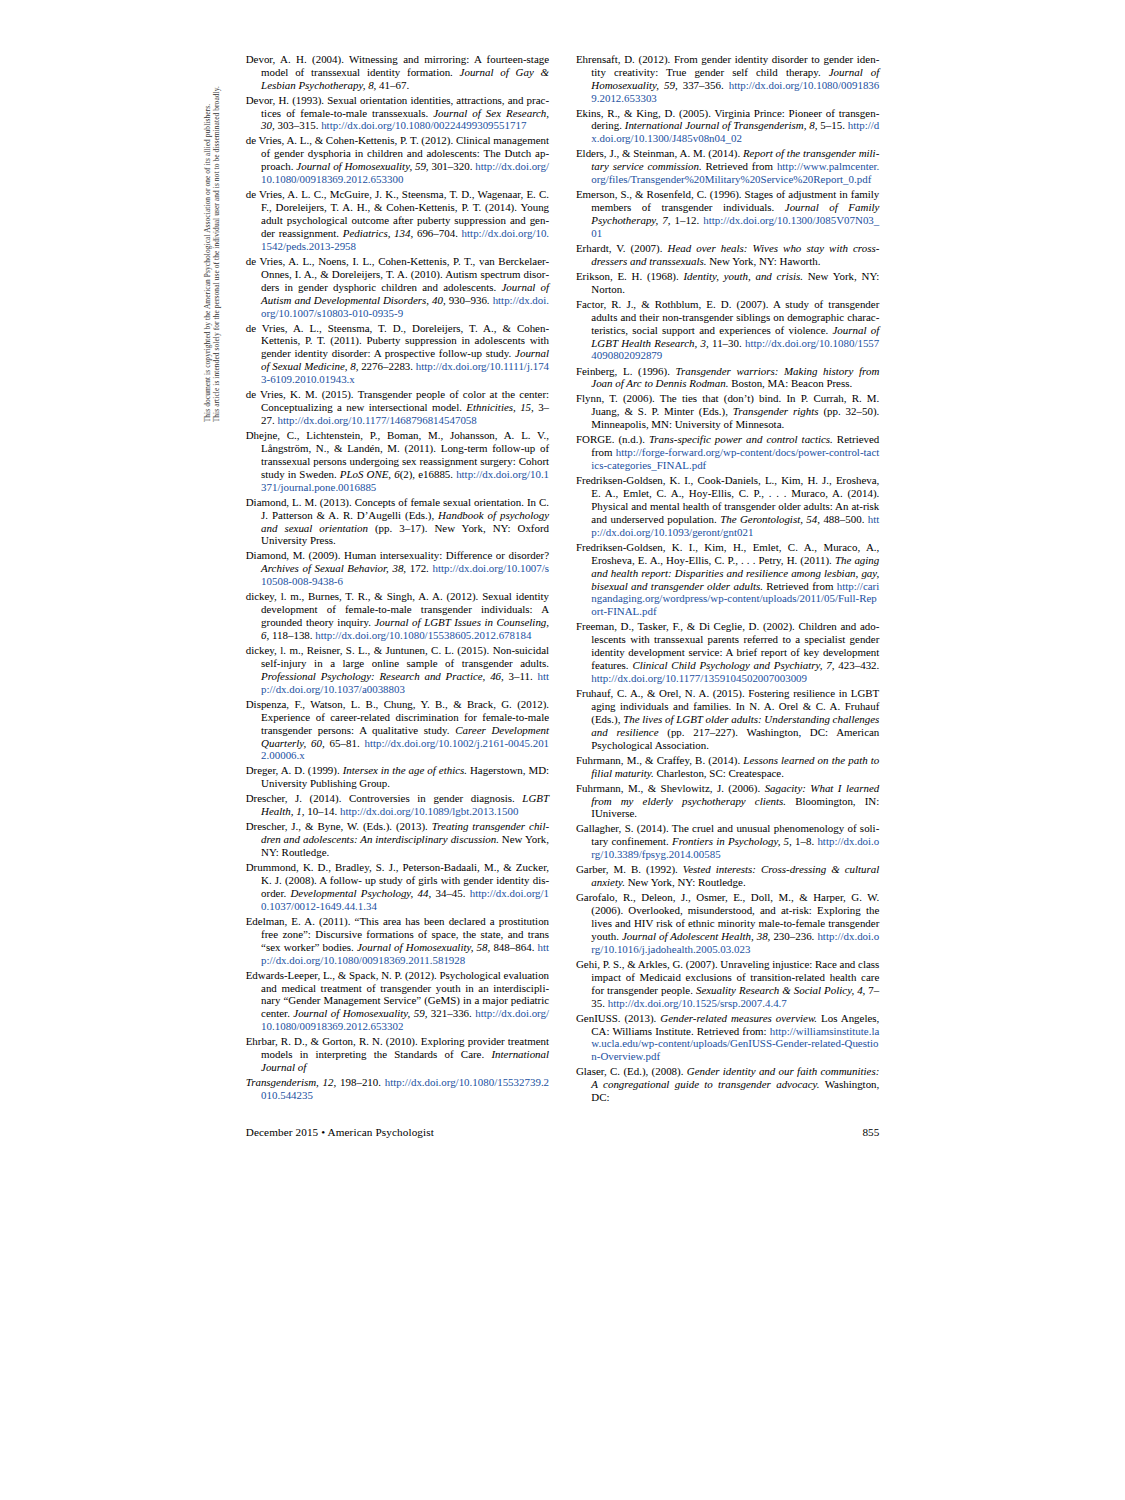This document is copyrighted by the American Psychological Association or one of its allied publishers.
This article is intended solely for the personal use of the individual user and is not to be disseminated broadly.
Devor, A. H. (2004). Witnessing and mirroring: A fourteen-stage model of transsexual identity formation. Journal of Gay & Lesbian Psychotherapy, 8, 41–67.
Devor, H. (1993). Sexual orientation identities, attractions, and practices of female-to-male transsexuals. Journal of Sex Research, 30, 303–315. http://dx.doi.org/10.1080/00224499309551717
de Vries, A. L., & Cohen-Kettenis, P. T. (2012). Clinical management of gender dysphoria in children and adolescents: The Dutch approach. Journal of Homosexuality, 59, 301–320. http://dx.doi.org/10.1080/00918369.2012.653300
de Vries, A. L. C., McGuire, J. K., Steensma, T. D., Wagenaar, E. C. F., Doreleijers, T. A. H., & Cohen-Kettenis, P. T. (2014). Young adult psychological outcome after puberty suppression and gender reassignment. Pediatrics, 134, 696–704. http://dx.doi.org/10.1542/peds.2013-2958
de Vries, A. L., Noens, I. L., Cohen-Kettenis, P. T., van Berckelaer-Onnes, I. A., & Doreleijers, T. A. (2010). Autism spectrum disorders in gender dysphoric children and adolescents. Journal of Autism and Developmental Disorders, 40, 930–936. http://dx.doi.org/10.1007/s10803-010-0935-9
de Vries, A. L., Steensma, T. D., Doreleijers, T. A., & Cohen-Kettenis, P. T. (2011). Puberty suppression in adolescents with gender identity disorder: A prospective follow-up study. Journal of Sexual Medicine, 8, 2276–2283. http://dx.doi.org/10.1111/j.1743-6109.2010.01943.x
de Vries, K. M. (2015). Transgender people of color at the center: Conceptualizing a new intersectional model. Ethnicities, 15, 3–27. http://dx.doi.org/10.1177/1468796814547058
Dhejne, C., Lichtenstein, P., Boman, M., Johansson, A. L. V., Långström, N., & Landén, M. (2011). Long-term follow-up of transsexual persons undergoing sex reassignment surgery: Cohort study in Sweden. PLoS ONE, 6(2), e16885. http://dx.doi.org/10.1371/journal.pone.0016885
Diamond, L. M. (2013). Concepts of female sexual orientation. In C. J. Patterson & A. R. D’Augelli (Eds.), Handbook of psychology and sexual orientation (pp. 3–17). New York, NY: Oxford University Press.
Diamond, M. (2009). Human intersexuality: Difference or disorder? Archives of Sexual Behavior, 38, 172. http://dx.doi.org/10.1007/s10508-008-9438-6
dickey, l. m., Burnes, T. R., & Singh, A. A. (2012). Sexual identity development of female-to-male transgender individuals: A grounded theory inquiry. Journal of LGBT Issues in Counseling, 6, 118–138. http://dx.doi.org/10.1080/15538605.2012.678184
dickey, l. m., Reisner, S. L., & Juntunen, C. L. (2015). Non-suicidal self-injury in a large online sample of transgender adults. Professional Psychology: Research and Practice, 46, 3–11. http://dx.doi.org/10.1037/a0038803
Dispenza, F., Watson, L. B., Chung, Y. B., & Brack, G. (2012). Experience of career-related discrimination for female-to-male transgender persons: A qualitative study. Career Development Quarterly, 60, 65–81. http://dx.doi.org/10.1002/j.2161-0045.2012.00006.x
Dreger, A. D. (1999). Intersex in the age of ethics. Hagerstown, MD: University Publishing Group.
Drescher, J. (2014). Controversies in gender diagnosis. LGBT Health, 1, 10–14. http://dx.doi.org/10.1089/lgbt.2013.1500
Drescher, J., & Byne, W. (Eds.). (2013). Treating transgender children and adolescents: An interdisciplinary discussion. New York, NY: Routledge.
Drummond, K. D., Bradley, S. J., Peterson-Badaali, M., & Zucker, K. J. (2008). A follow- up study of girls with gender identity disorder. Developmental Psychology, 44, 34–45. http://dx.doi.org/10.1037/0012-1649.44.1.34
Edelman, E. A. (2011). “This area has been declared a prostitution free zone”: Discursive formations of space, the state, and trans “sex worker” bodies. Journal of Homosexuality, 58, 848–864. http://dx.doi.org/10.1080/00918369.2011.581928
Edwards-Leeper, L., & Spack, N. P. (2012). Psychological evaluation and medical treatment of transgender youth in an interdisciplinary “Gender Management Service” (GeMS) in a major pediatric center. Journal of Homosexuality, 59, 321–336. http://dx.doi.org/10.1080/00918369.2012.653302
Ehrbar, R. D., & Gorton, R. N. (2010). Exploring provider treatment models in interpreting the Standards of Care. International Journal of
Transgenderism, 12, 198–210. http://dx.doi.org/10.1080/15532739.2010.544235
Ehrensaft, D. (2012). From gender identity disorder to gender identity creativity: True gender self child therapy. Journal of Homosexuality, 59, 337–356. http://dx.doi.org/10.1080/00918369.2012.653303
Ekins, R., & King, D. (2005). Virginia Prince: Pioneer of transgendering. International Journal of Transgenderism, 8, 5–15. http://dx.doi.org/10.1300/J485v08n04_02
Elders, J., & Steinman, A. M. (2014). Report of the transgender military service commission. Retrieved from http://www.palmcenter.org/files/Transgender%20Military%20Service%20Report_0.pdf
Emerson, S., & Rosenfeld, C. (1996). Stages of adjustment in family members of transgender individuals. Journal of Family Psychotherapy, 7, 1–12. http://dx.doi.org/10.1300/J085V07N03_01
Erhardt, V. (2007). Head over heals: Wives who stay with cross-dressers and transsexuals. New York, NY: Haworth.
Erikson, E. H. (1968). Identity, youth, and crisis. New York, NY: Norton.
Factor, R. J., & Rothblum, E. D. (2007). A study of transgender adults and their non-transgender siblings on demographic characteristics, social support and experiences of violence. Journal of LGBT Health Research, 3, 11–30. http://dx.doi.org/10.1080/15574090802092879
Feinberg, L. (1996). Transgender warriors: Making history from Joan of Arc to Dennis Rodman. Boston, MA: Beacon Press.
Flynn, T. (2006). The ties that (don’t) bind. In P. Currah, R. M. Juang, & S. P. Minter (Eds.), Transgender rights (pp. 32–50). Minneapolis, MN: University of Minnesota.
FORGE. (n.d.). Trans-specific power and control tactics. Retrieved from http://forge-forward.org/wp-content/docs/power-control-tactics-categories_FINAL.pdf
Fredriksen-Goldsen, K. I., Cook-Daniels, L., Kim, H. J., Erosheva, E. A., Emlet, C. A., Hoy-Ellis, C. P., . . . Muraco, A. (2014). Physical and mental health of transgender older adults: An at-risk and underserved population. The Gerontologist, 54, 488–500. http://dx.doi.org/10.1093/geront/gnt021
Fredriksen-Goldsen, K. I., Kim, H., Emlet, C. A., Muraco, A., Erosheva, E. A., Hoy-Ellis, C. P., . . . Petry, H. (2011). The aging and health report: Disparities and resilience among lesbian, gay, bisexual and transgender older adults. Retrieved from http://caringandaging.org/wordpress/wp-content/uploads/2011/05/Full-Report-FINAL.pdf
Freeman, D., Tasker, F., & Di Ceglie, D. (2002). Children and adolescents with transsexual parents referred to a specialist gender identity development service: A brief report of key development features. Clinical Child Psychology and Psychiatry, 7, 423–432. http://dx.doi.org/10.1177/1359104502007003009
Fruhauf, C. A., & Orel, N. A. (2015). Fostering resilience in LGBT aging individuals and families. In N. A. Orel & C. A. Fruhauf (Eds.), The lives of LGBT older adults: Understanding challenges and resilience (pp. 217–227). Washington, DC: American Psychological Association.
Fuhrmann, M., & Craffey, B. (2014). Lessons learned on the path to filial maturity. Charleston, SC: Createspace.
Fuhrmann, M., & Shevlowitz, J. (2006). Sagacity: What I learned from my elderly psychotherapy clients. Bloomington, IN: IUniverse.
Gallagher, S. (2014). The cruel and unusual phenomenology of solitary confinement. Frontiers in Psychology, 5, 1–8. http://dx.doi.org/10.3389/fpsyg.2014.00585
Garber, M. B. (1992). Vested interests: Cross-dressing & cultural anxiety. New York, NY: Routledge.
Garofalo, R., Deleon, J., Osmer, E., Doll, M., & Harper, G. W. (2006). Overlooked, misunderstood, and at-risk: Exploring the lives and HIV risk of ethnic minority male-to-female transgender youth. Journal of Adolescent Health, 38, 230–236. http://dx.doi.org/10.1016/j.jadohealth.2005.03.023
Gehi, P. S., & Arkles, G. (2007). Unraveling injustice: Race and class impact of Medicaid exclusions of transition-related health care for transgender people. Sexuality Research & Social Policy, 4, 7–35. http://dx.doi.org/10.1525/srsp.2007.4.4.7
GenIUSS. (2013). Gender-related measures overview. Los Angeles, CA: Williams Institute. Retrieved from: http://williamsinstitute.law.ucla.edu/wp-content/uploads/GenIUSS-Gender-related-Question-Overview.pdf
Glaser, C. (Ed.), (2008). Gender identity and our faith communities: A congregational guide to transgender advocacy. Washington, DC:
December 2015 • American Psychologist
855